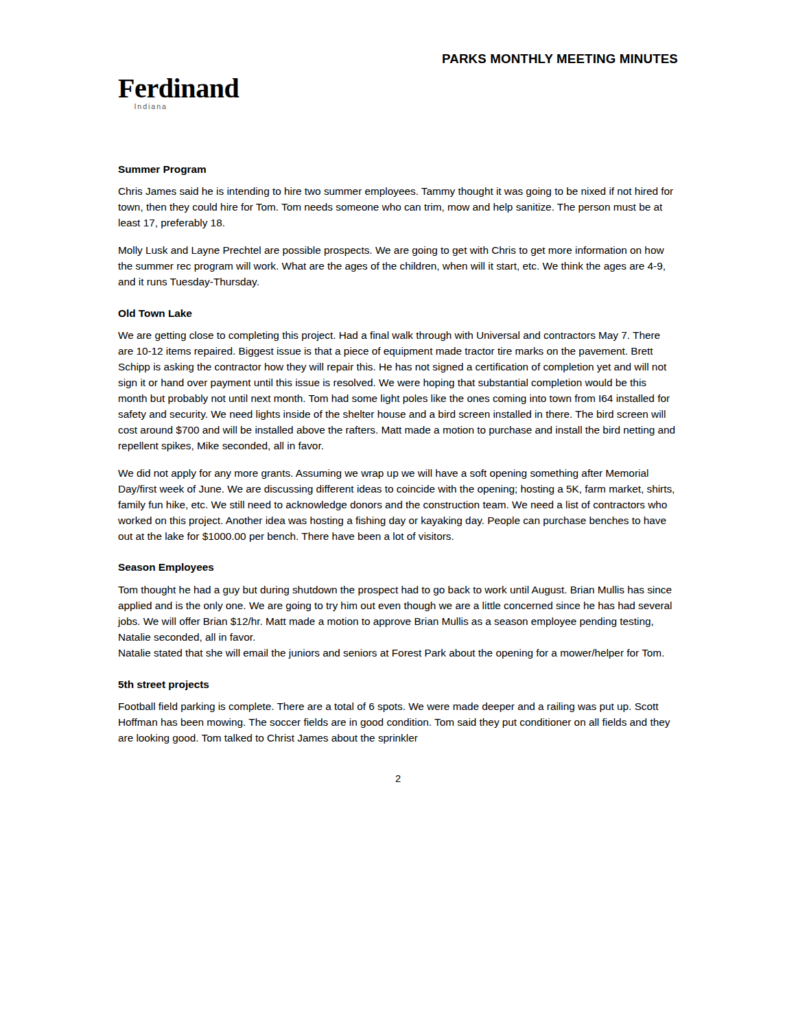PARKS MONTHLY MEETING MINUTES
Ferdinand
Indiana
Summer Program
Chris James said he is intending to hire two summer employees. Tammy thought it was going to be nixed if not hired for town, then they could hire for Tom. Tom needs someone who can trim, mow and help sanitize. The person must be at least 17, preferably 18.
Molly Lusk and Layne Prechtel are possible prospects. We are going to get with Chris to get more information on how the summer rec program will work. What are the ages of the children, when will it start, etc. We think the ages are 4-9, and it runs Tuesday-Thursday.
Old Town Lake
We are getting close to completing this project. Had a final walk through with Universal and contractors May 7. There are 10-12 items repaired. Biggest issue is that a piece of equipment made tractor tire marks on the pavement. Brett Schipp is asking the contractor how they will repair this. He has not signed a certification of completion yet and will not sign it or hand over payment until this issue is resolved. We were hoping that substantial completion would be this month but probably not until next month. Tom had some light poles like the ones coming into town from I64 installed for safety and security. We need lights inside of the shelter house and a bird screen installed in there. The bird screen will cost around $700 and will be installed above the rafters. Matt made a motion to purchase and install the bird netting and repellent spikes, Mike seconded, all in favor.
We did not apply for any more grants. Assuming we wrap up we will have a soft opening something after Memorial Day/first week of June. We are discussing different ideas to coincide with the opening; hosting a 5K, farm market, shirts, family fun hike, etc. We still need to acknowledge donors and the construction team. We need a list of contractors who worked on this project. Another idea was hosting a fishing day or kayaking day. People can purchase benches to have out at the lake for $1000.00 per bench. There have been a lot of visitors.
Season Employees
Tom thought he had a guy but during shutdown the prospect had to go back to work until August. Brian Mullis has since applied and is the only one. We are going to try him out even though we are a little concerned since he has had several jobs. We will offer Brian $12/hr. Matt made a motion to approve Brian Mullis as a season employee pending testing, Natalie seconded, all in favor.
Natalie stated that she will email the juniors and seniors at Forest Park about the opening for a mower/helper for Tom.
5th street projects
Football field parking is complete. There are a total of 6 spots. We were made deeper and a railing was put up. Scott Hoffman has been mowing. The soccer fields are in good condition. Tom said they put conditioner on all fields and they are looking good. Tom talked to Christ James about the sprinkler
2